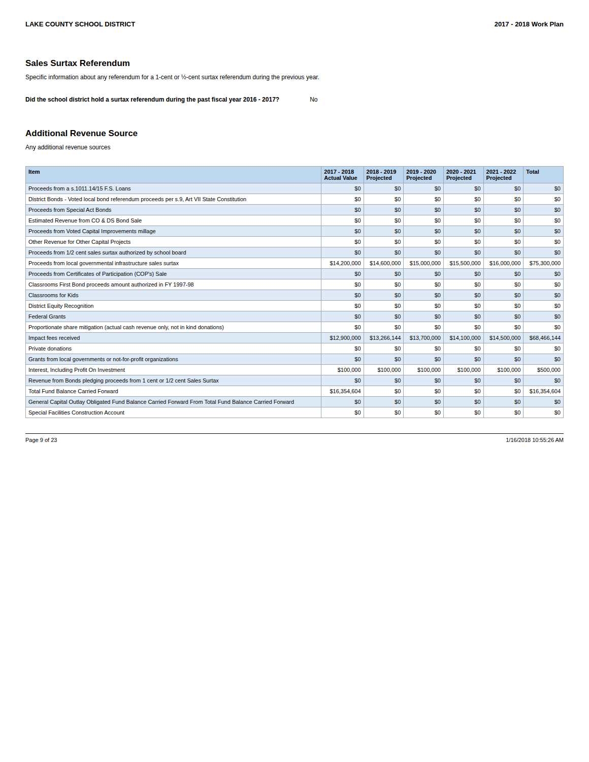LAKE COUNTY SCHOOL DISTRICT 2017 - 2018 Work Plan
Sales Surtax Referendum
Specific information about any referendum for a 1-cent or ½-cent surtax referendum during the previous year.
Did the school district hold a surtax referendum during the past fiscal year 2016 - 2017? No
Additional Revenue Source
Any additional revenue sources
| Item | 2017 - 2018 Actual Value | 2018 - 2019 Projected | 2019 - 2020 Projected | 2020 - 2021 Projected | 2021 - 2022 Projected | Total |
| --- | --- | --- | --- | --- | --- | --- |
| Proceeds from a s.1011.14/15 F.S. Loans | $0 | $0 | $0 | $0 | $0 | $0 |
| District Bonds - Voted local bond referendum proceeds per s.9, Art VII State Constitution | $0 | $0 | $0 | $0 | $0 | $0 |
| Proceeds from Special Act Bonds | $0 | $0 | $0 | $0 | $0 | $0 |
| Estimated Revenue from CO & DS Bond Sale | $0 | $0 | $0 | $0 | $0 | $0 |
| Proceeds from Voted Capital Improvements millage | $0 | $0 | $0 | $0 | $0 | $0 |
| Other Revenue for Other Capital Projects | $0 | $0 | $0 | $0 | $0 | $0 |
| Proceeds from 1/2 cent sales surtax authorized by school board | $0 | $0 | $0 | $0 | $0 | $0 |
| Proceeds from local governmental infrastructure sales surtax | $14,200,000 | $14,600,000 | $15,000,000 | $15,500,000 | $16,000,000 | $75,300,000 |
| Proceeds from Certificates of Participation (COP's) Sale | $0 | $0 | $0 | $0 | $0 | $0 |
| Classrooms First Bond proceeds amount authorized in FY 1997-98 | $0 | $0 | $0 | $0 | $0 | $0 |
| Classrooms for Kids | $0 | $0 | $0 | $0 | $0 | $0 |
| District Equity Recognition | $0 | $0 | $0 | $0 | $0 | $0 |
| Federal Grants | $0 | $0 | $0 | $0 | $0 | $0 |
| Proportionate share mitigation (actual cash revenue only, not in kind donations) | $0 | $0 | $0 | $0 | $0 | $0 |
| Impact fees received | $12,900,000 | $13,266,144 | $13,700,000 | $14,100,000 | $14,500,000 | $68,466,144 |
| Private donations | $0 | $0 | $0 | $0 | $0 | $0 |
| Grants from local governments or not-for-profit organizations | $0 | $0 | $0 | $0 | $0 | $0 |
| Interest, Including Profit On Investment | $100,000 | $100,000 | $100,000 | $100,000 | $100,000 | $500,000 |
| Revenue from Bonds pledging proceeds from 1 cent or 1/2 cent Sales Surtax | $0 | $0 | $0 | $0 | $0 | $0 |
| Total Fund Balance Carried Forward | $16,354,604 | $0 | $0 | $0 | $0 | $16,354,604 |
| General Capital Outlay Obligated Fund Balance Carried Forward From Total Fund Balance Carried Forward | $0 | $0 | $0 | $0 | $0 | $0 |
| Special Facilities Construction Account | $0 | $0 | $0 | $0 | $0 | $0 |
Page 9 of 23 1/16/2018 10:55:26 AM